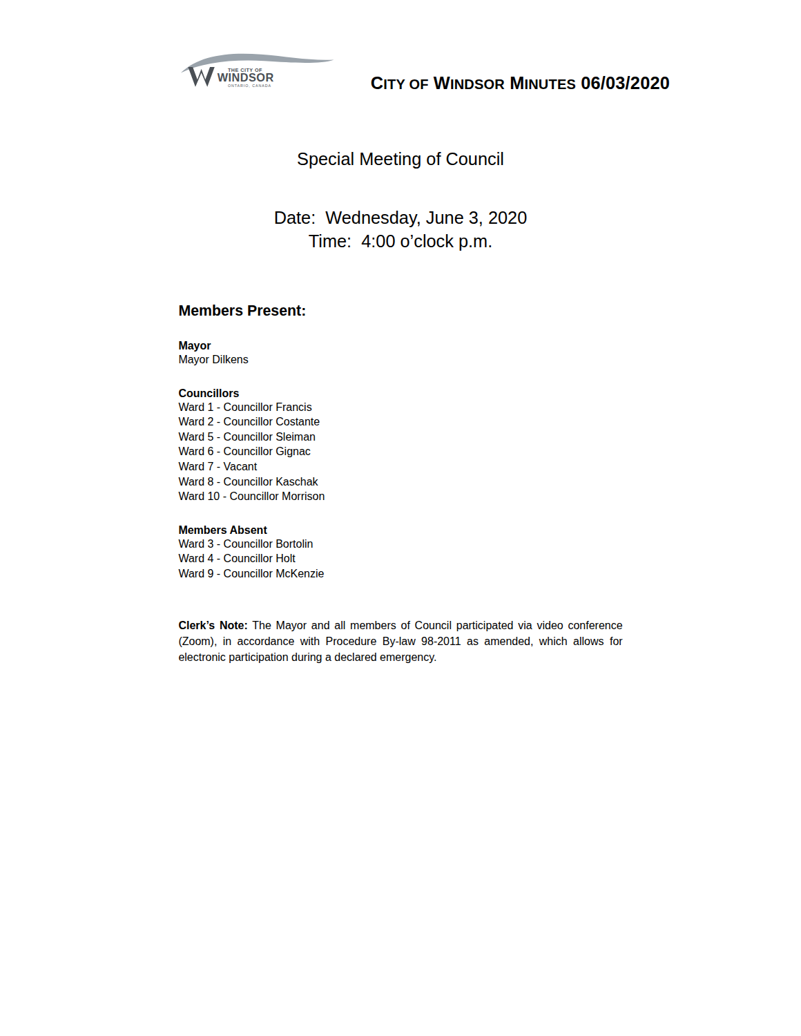THE CITY OF WINDSOR ONTARIO, CANADA
CITY OF WINDSOR MINUTES 06/03/2020
Special Meeting of Council
Date: Wednesday, June 3, 2020
Time: 4:00 o’clock p.m.
Members Present:
Mayor
Mayor Dilkens
Councillors
Ward 1 - Councillor Francis
Ward 2 - Councillor Costante
Ward 5 - Councillor Sleiman
Ward 6 - Councillor Gignac
Ward 7 - Vacant
Ward 8 - Councillor Kaschak
Ward 10 - Councillor Morrison
Members Absent
Ward 3 - Councillor Bortolin
Ward 4 - Councillor Holt
Ward 9 - Councillor McKenzie
Clerk’s Note: The Mayor and all members of Council participated via video conference (Zoom), in accordance with Procedure By-law 98-2011 as amended, which allows for electronic participation during a declared emergency.